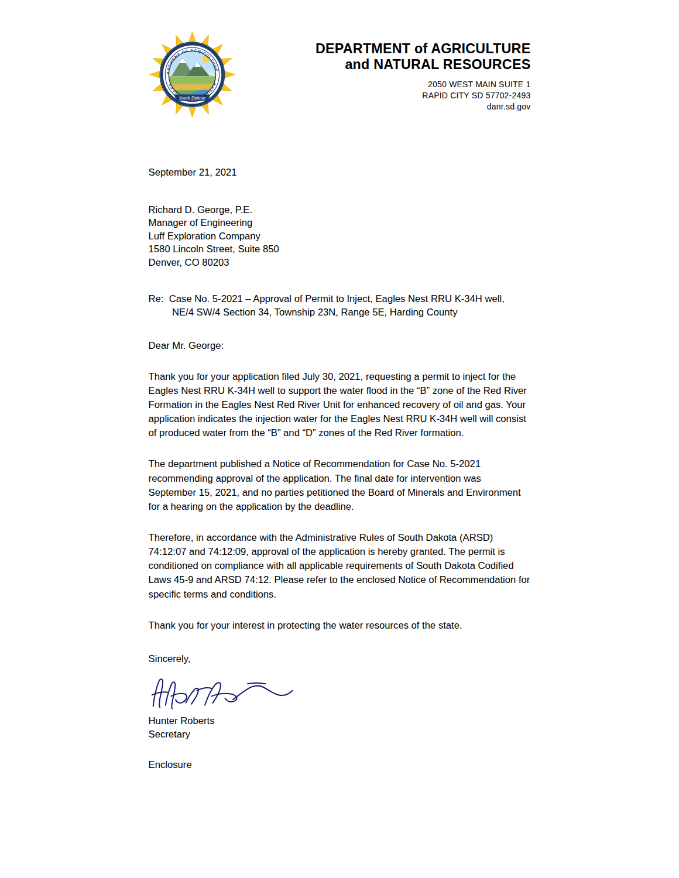DEPARTMENT OF AGRICULTURE AND NATURAL RESOURCES South Dakota
DEPARTMENT of AGRICULTURE
and NATURAL RESOURCES
2050 WEST MAIN SUITE 1
RAPID CITY SD 57702-2493
danr.sd.gov
September 21, 2021
Richard D. George, P.E.
Manager of Engineering
Luff Exploration Company
1580 Lincoln Street, Suite 850
Denver, CO 80203
Re: Case No. 5-2021 – Approval of Permit to Inject, Eagles Nest RRU K-34H well, NE/4 SW/4 Section 34, Township 23N, Range 5E, Harding County
Dear Mr. George:
Thank you for your application filed July 30, 2021, requesting a permit to inject for the Eagles Nest RRU K-34H well to support the water flood in the “B” zone of the Red River Formation in the Eagles Nest Red River Unit for enhanced recovery of oil and gas. Your application indicates the injection water for the Eagles Nest RRU K-34H well will consist of produced water from the “B” and “D” zones of the Red River formation.
The department published a Notice of Recommendation for Case No. 5-2021 recommending approval of the application. The final date for intervention was September 15, 2021, and no parties petitioned the Board of Minerals and Environment for a hearing on the application by the deadline.
Therefore, in accordance with the Administrative Rules of South Dakota (ARSD) 74:12:07 and 74:12:09, approval of the application is hereby granted. The permit is conditioned on compliance with all applicable requirements of South Dakota Codified Laws 45-9 and ARSD 74:12. Please refer to the enclosed Notice of Recommendation for specific terms and conditions.
Thank you for your interest in protecting the water resources of the state.
Sincerely,
Hunter Roberts
Secretary
Enclosure